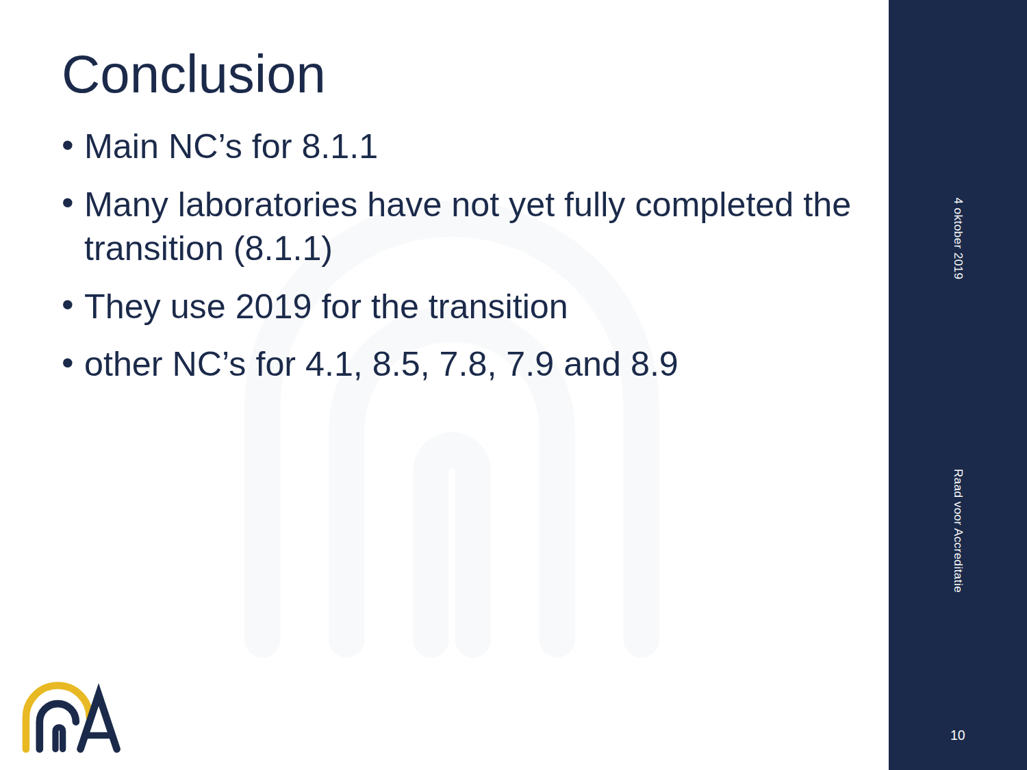Conclusion
Main NC’s for 8.1.1
Many laboratories have not yet fully completed the transition (8.1.1)
They use 2019 for the transition
other NC’s for 4.1, 8.5, 7.8, 7.9 and 8.9
4 oktober 2019
Raad voor Accreditatie
10